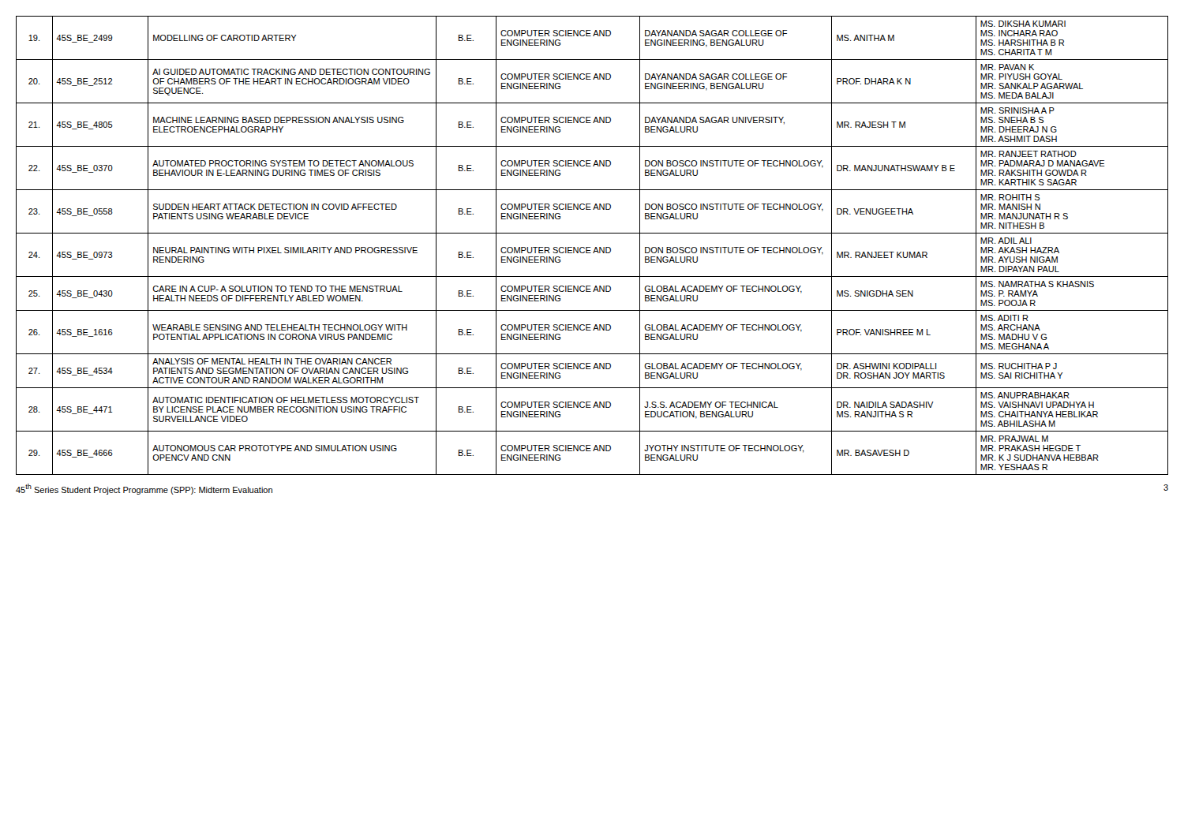| 19. | 45S_BE_2499 | MODELLING OF CAROTID ARTERY | B.E. | COMPUTER SCIENCE AND ENGINEERING | DAYANANDA SAGAR COLLEGE OF ENGINEERING, BENGALURU | Ms. ANITHA M | Ms. DIKSHA KUMARI Ms. INCHARA RAO Ms. HARSHITHA B R Ms. CHARITA T M |
| 20. | 45S_BE_2512 | AI GUIDED AUTOMATIC TRACKING AND DETECTION CONTOURING OF CHAMBERS OF THE HEART IN ECHOCARDIOGRAM VIDEO SEQUENCE. | B.E. | COMPUTER SCIENCE AND ENGINEERING | DAYANANDA SAGAR COLLEGE OF ENGINEERING, BENGALURU | Prof. DHARA K N | Mr. PAVAN K Mr. PIYUSH GOYAL Mr. SANKALP AGARWAL Ms. MEDA BALAJI |
| 21. | 45S_BE_4805 | MACHINE LEARNING BASED DEPRESSION ANALYSIS USING ELECTROENCEPHALOGRAPHY | B.E. | COMPUTER SCIENCE AND ENGINEERING | DAYANANDA SAGAR UNIVERSITY, BENGALURU | Mr. RAJESH T M | Mr. SRINISHA A P Ms. SNEHA B S Mr. DHEERAJ N G Mr. ASHMIT DASH |
| 22. | 45S_BE_0370 | AUTOMATED PROCTORING SYSTEM TO DETECT ANOMALOUS BEHAVIOUR IN E-LEARNING DURING TIMES OF CRISIS | B.E. | COMPUTER SCIENCE AND ENGINEERING | DON BOSCO INSTITUTE OF TECHNOLOGY, BENGALURU | Dr. MANJUNATHSWAMY B E | Mr. RANJEET RATHOD Mr. PADMARAJ D MANAGAVE Mr. RAKSHITH GOWDA R Mr. KARTHIK S SAGAR |
| 23. | 45S_BE_0558 | SUDDEN HEART ATTACK DETECTION IN COVID AFFECTED PATIENTS USING WEARABLE DEVICE | B.E. | COMPUTER SCIENCE AND ENGINEERING | DON BOSCO INSTITUTE OF TECHNOLOGY, BENGALURU | Dr. VENUGEETHA | Mr. ROHITH S Mr. MANISH N Mr. MANJUNATH R S Mr. NITHESH B |
| 24. | 45S_BE_0973 | NEURAL PAINTING WITH PIXEL SIMILARITY AND PROGRESSIVE RENDERING | B.E. | COMPUTER SCIENCE AND ENGINEERING | DON BOSCO INSTITUTE OF TECHNOLOGY, BENGALURU | Mr. RANJEET KUMAR | Mr. ADIL ALI Mr. AKASH HAZRA Mr. AYUSH NIGAM Mr. DIPAYAN PAUL |
| 25. | 45S_BE_0430 | CARE IN A CUP- A SOLUTION TO TEND TO THE MENSTRUAL HEALTH NEEDS OF DIFFERENTLY ABLED WOMEN. | B.E. | COMPUTER SCIENCE AND ENGINEERING | GLOBAL ACADEMY OF TECHNOLOGY, BENGALURU | Ms. SNIGDHA SEN | Ms. NAMRATHA S KHASNIS Ms. P. RAMYA Ms. POOJA R |
| 26. | 45S_BE_1616 | WEARABLE SENSING AND TELEHEALTH TECHNOLOGY WITH POTENTIAL APPLICATIONS IN CORONA VIRUS PANDEMIC | B.E. | COMPUTER SCIENCE AND ENGINEERING | GLOBAL ACADEMY OF TECHNOLOGY, BENGALURU | Prof. VANISHREE M L | Ms. ADITI R Ms. ARCHANA Ms. MADHU V G Ms. MEGHANA A |
| 27. | 45S_BE_4534 | ANALYSIS OF MENTAL HEALTH IN THE OVARIAN CANCER PATIENTS AND SEGMENTATION OF OVARIAN CANCER USING ACTIVE CONTOUR AND RANDOM WALKER ALGORITHM | B.E. | COMPUTER SCIENCE AND ENGINEERING | GLOBAL ACADEMY OF TECHNOLOGY, BENGALURU | Dr. ASHWINI KODIPALLI Dr. ROSHAN JOY MARTIS | Ms. RUCHITHA P J Ms. SAI RICHITHA Y |
| 28. | 45S_BE_4471 | AUTOMATIC IDENTIFICATION OF HELMETLESS MOTORCYCLIST BY LICENSE PLACE NUMBER RECOGNITION USING TRAFFIC SURVEILLANCE VIDEO | B.E. | COMPUTER SCIENCE AND ENGINEERING | J.S.S. ACADEMY OF TECHNICAL EDUCATION, BENGALURU | Dr. NAIDILA SADASHIV Ms. RANJITHA S R | Ms. ANUPRABHAKAR Ms. VAISHNAVI UPADHYA H Ms. CHAITHANYA HEBLIKAR Ms. ABHILASHA M |
| 29. | 45S_BE_4666 | AUTONOMOUS CAR PROTOTYPE AND SIMULATION USING OPENCV AND CNN | B.E. | COMPUTER SCIENCE AND ENGINEERING | JYOTHY INSTITUTE OF TECHNOLOGY, BENGALURU | Mr. BASAVESH D | Mr. PRAJWAL M Mr. PRAKASH HEGDE T Mr. K J SUDHANVA HEBBAR Mr. YESHAAS R |
45th Series Student Project Programme (SPP): Midterm Evaluation 3